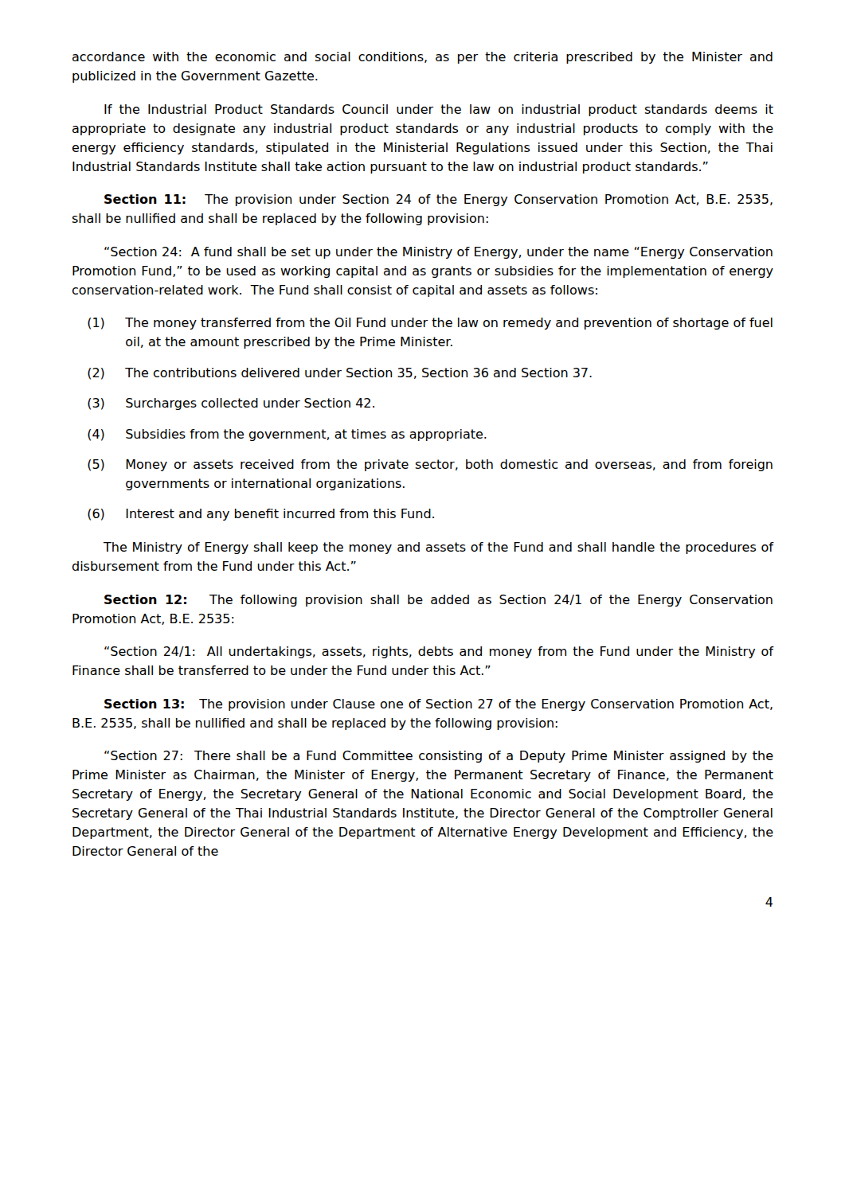accordance with the economic and social conditions, as per the criteria prescribed by the Minister and publicized in the Government Gazette.
If the Industrial Product Standards Council under the law on industrial product standards deems it appropriate to designate any industrial product standards or any industrial products to comply with the energy efficiency standards, stipulated in the Ministerial Regulations issued under this Section, the Thai Industrial Standards Institute shall take action pursuant to the law on industrial product standards.”
Section 11: The provision under Section 24 of the Energy Conservation Promotion Act, B.E. 2535, shall be nullified and shall be replaced by the following provision:
“Section 24: A fund shall be set up under the Ministry of Energy, under the name “Energy Conservation Promotion Fund,” to be used as working capital and as grants or subsidies for the implementation of energy conservation-related work. The Fund shall consist of capital and assets as follows:
(1) The money transferred from the Oil Fund under the law on remedy and prevention of shortage of fuel oil, at the amount prescribed by the Prime Minister.
(2) The contributions delivered under Section 35, Section 36 and Section 37.
(3) Surcharges collected under Section 42.
(4) Subsidies from the government, at times as appropriate.
(5) Money or assets received from the private sector, both domestic and overseas, and from foreign governments or international organizations.
(6) Interest and any benefit incurred from this Fund.
The Ministry of Energy shall keep the money and assets of the Fund and shall handle the procedures of disbursement from the Fund under this Act.”
Section 12: The following provision shall be added as Section 24/1 of the Energy Conservation Promotion Act, B.E. 2535:
“Section 24/1: All undertakings, assets, rights, debts and money from the Fund under the Ministry of Finance shall be transferred to be under the Fund under this Act.”
Section 13: The provision under Clause one of Section 27 of the Energy Conservation Promotion Act, B.E. 2535, shall be nullified and shall be replaced by the following provision:
“Section 27: There shall be a Fund Committee consisting of a Deputy Prime Minister assigned by the Prime Minister as Chairman, the Minister of Energy, the Permanent Secretary of Finance, the Permanent Secretary of Energy, the Secretary General of the National Economic and Social Development Board, the Secretary General of the Thai Industrial Standards Institute, the Director General of the Comptroller General Department, the Director General of the Department of Alternative Energy Development and Efficiency, the Director General of the
4